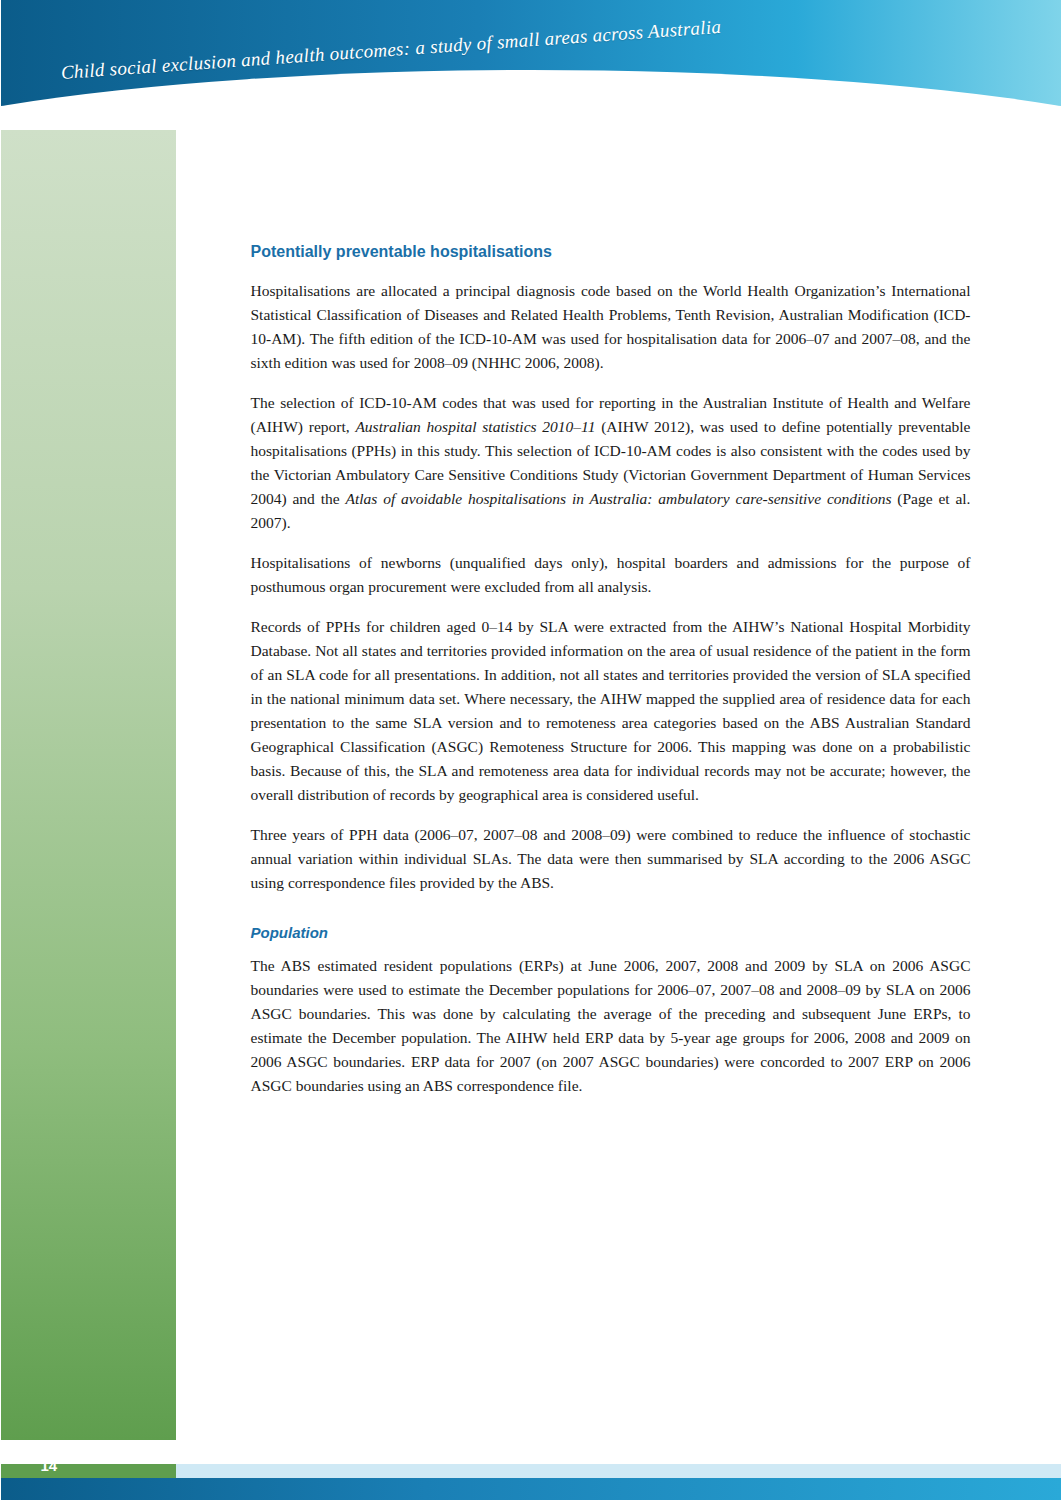Child social exclusion and health outcomes: a study of small areas across Australia
Potentially preventable hospitalisations
Hospitalisations are allocated a principal diagnosis code based on the World Health Organization’s International Statistical Classification of Diseases and Related Health Problems, Tenth Revision, Australian Modification (ICD-10-AM). The fifth edition of the ICD-10-AM was used for hospitalisation data for 2006–07 and 2007–08, and the sixth edition was used for 2008–09 (NHHC 2006, 2008).
The selection of ICD-10-AM codes that was used for reporting in the Australian Institute of Health and Welfare (AIHW) report, Australian hospital statistics 2010–11 (AIHW 2012), was used to define potentially preventable hospitalisations (PPHs) in this study. This selection of ICD-10-AM codes is also consistent with the codes used by the Victorian Ambulatory Care Sensitive Conditions Study (Victorian Government Department of Human Services 2004) and the Atlas of avoidable hospitalisations in Australia: ambulatory care-sensitive conditions (Page et al. 2007).
Hospitalisations of newborns (unqualified days only), hospital boarders and admissions for the purpose of posthumous organ procurement were excluded from all analysis.
Records of PPHs for children aged 0–14 by SLA were extracted from the AIHW’s National Hospital Morbidity Database. Not all states and territories provided information on the area of usual residence of the patient in the form of an SLA code for all presentations. In addition, not all states and territories provided the version of SLA specified in the national minimum data set. Where necessary, the AIHW mapped the supplied area of residence data for each presentation to the same SLA version and to remoteness area categories based on the ABS Australian Standard Geographical Classification (ASGC) Remoteness Structure for 2006. This mapping was done on a probabilistic basis. Because of this, the SLA and remoteness area data for individual records may not be accurate; however, the overall distribution of records by geographical area is considered useful.
Three years of PPH data (2006–07, 2007–08 and 2008–09) were combined to reduce the influence of stochastic annual variation within individual SLAs. The data were then summarised by SLA according to the 2006 ASGC using correspondence files provided by the ABS.
Population
The ABS estimated resident populations (ERPs) at June 2006, 2007, 2008 and 2009 by SLA on 2006 ASGC boundaries were used to estimate the December populations for 2006–07, 2007–08 and 2008–09 by SLA on 2006 ASGC boundaries. This was done by calculating the average of the preceding and subsequent June ERPs, to estimate the December population. The AIHW held ERP data by 5-year age groups for 2006, 2008 and 2009 on 2006 ASGC boundaries. ERP data for 2007 (on 2007 ASGC boundaries) were concorded to 2007 ERP on 2006 ASGC boundaries using an ABS correspondence file.
14